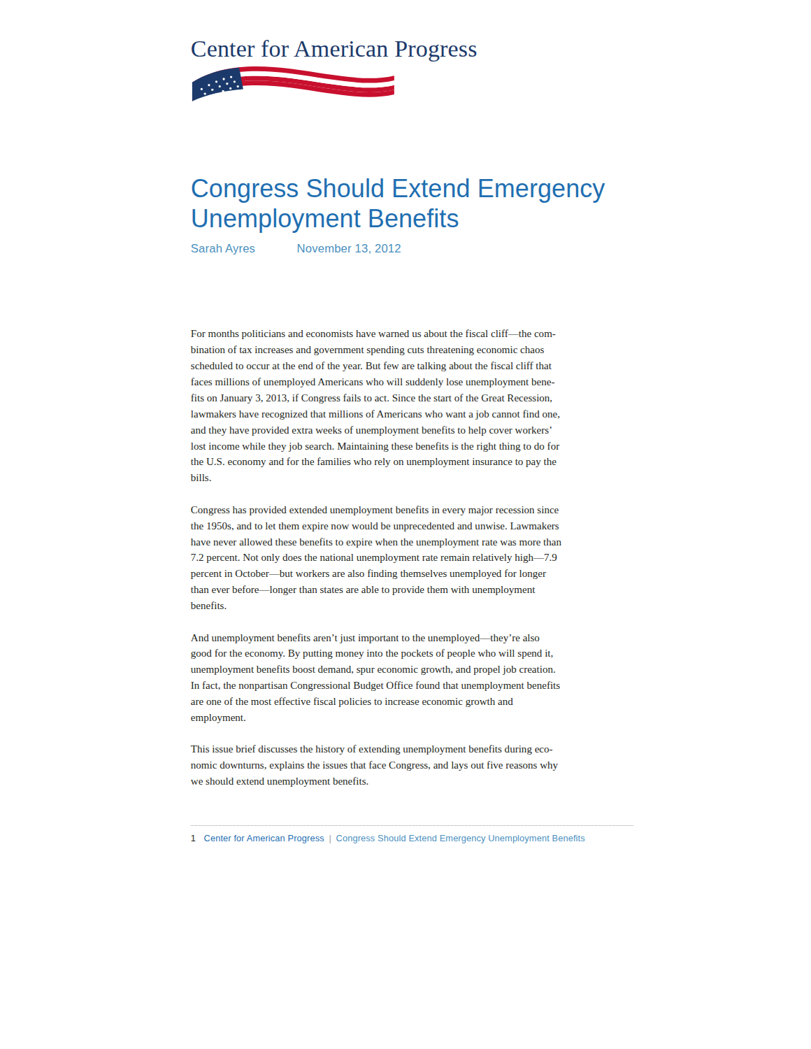Center for American Progress
Congress Should Extend Emergency
Unemployment Benefits
Sarah AyresNovember 13, 2012
For months politicians and economists have warned us about the fiscal cliff—the combination of tax increases and government spending cuts threatening economic chaos scheduled to occur at the end of the year. But few are talking about the fiscal cliff that faces millions of unemployed Americans who will suddenly lose unemployment benefits on January 3, 2013, if Congress fails to act. Since the start of the Great Recession, lawmakers have recognized that millions of Americans who want a job cannot find one, and they have provided extra weeks of unemployment benefits to help cover workers’ lost income while they job search. Maintaining these benefits is the right thing to do for the U.S. economy and for the families who rely on unemployment insurance to pay the bills.
Congress has provided extended unemployment benefits in every major recession since the 1950s, and to let them expire now would be unprecedented and unwise. Lawmakers have never allowed these benefits to expire when the unemployment rate was more than 7.2 percent. Not only does the national unemployment rate remain relatively high—7.9 percent in October—but workers are also finding themselves unemployed for longer than ever before—longer than states are able to provide them with unemployment benefits.
And unemployment benefits aren’t just important to the unemployed—they’re also good for the economy. By putting money into the pockets of people who will spend it, unemployment benefits boost demand, spur economic growth, and propel job creation. In fact, the nonpartisan Congressional Budget Office found that unemployment benefits are one of the most effective fiscal policies to increase economic growth and employment.
This issue brief discusses the history of extending unemployment benefits during economic downturns, explains the issues that face Congress, and lays out five reasons why we should extend unemployment benefits.
1 Center for American Progress|Congress Should Extend Emergency Unemployment Benefits